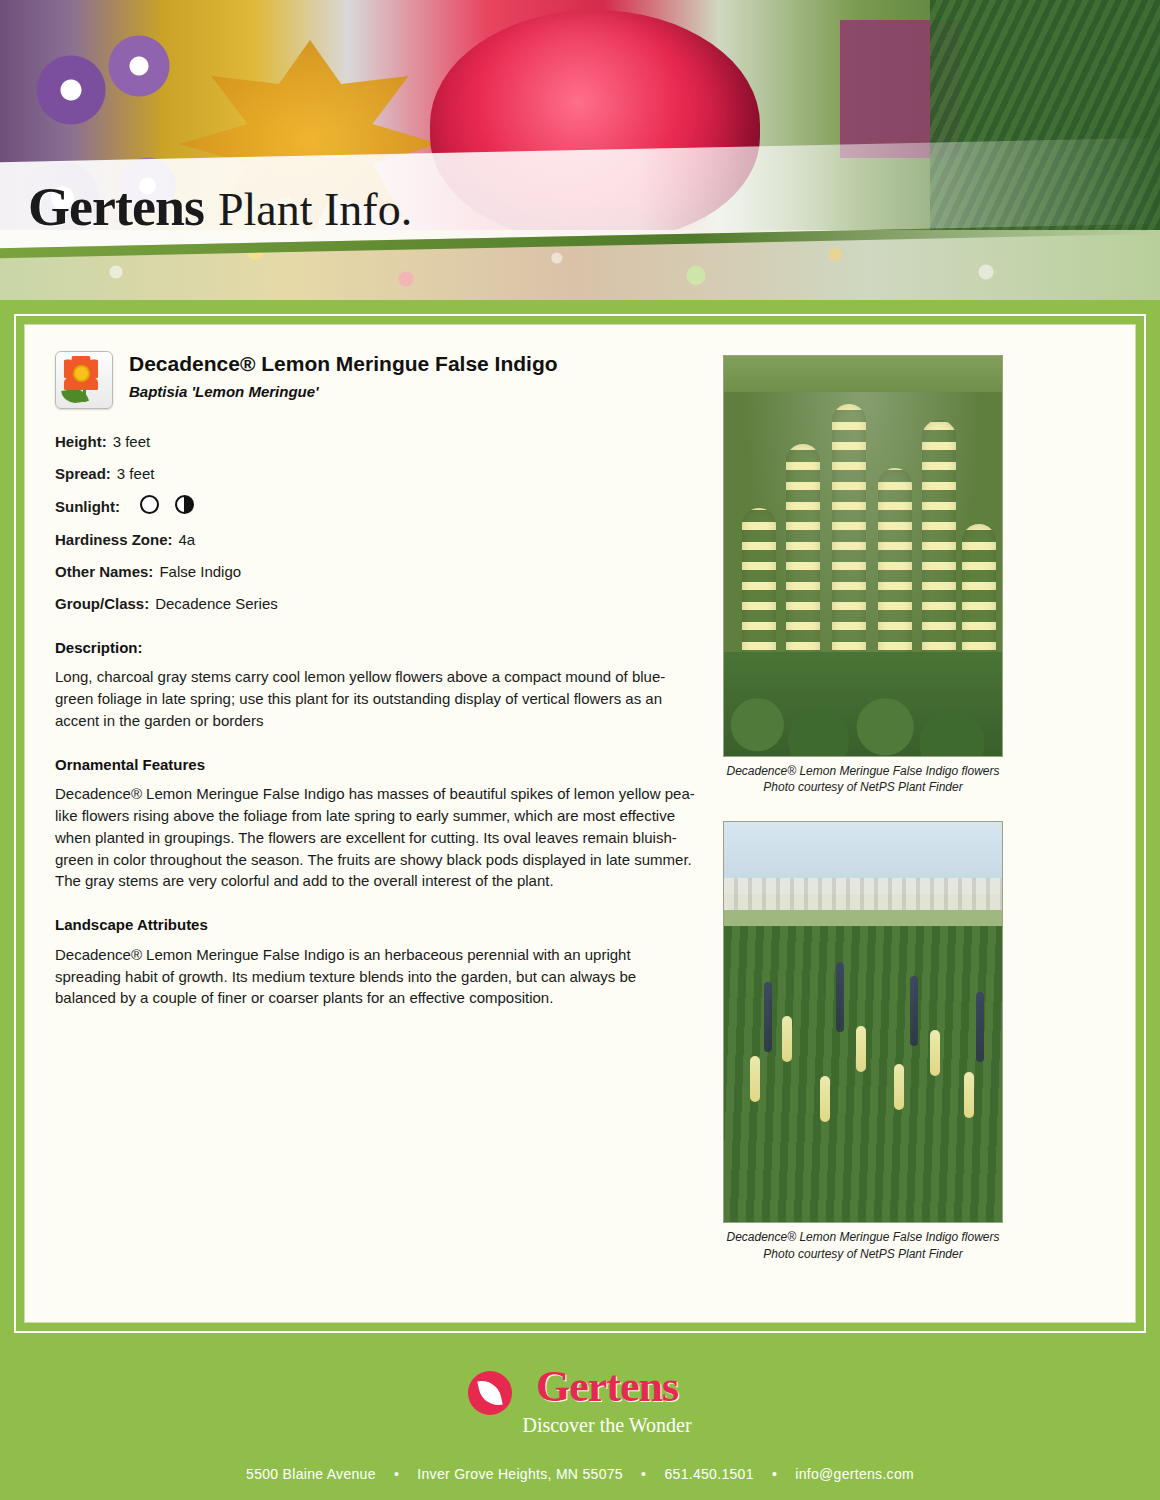Gertens Plant Info.
Decadence® Lemon Meringue False Indigo
Baptisia 'Lemon Meringue'
Height:
3 feet
Spread:
3 feet
Sunlight:
Hardiness Zone:
4a
Other Names:
False Indigo
Group/Class:
Decadence Series
Description:
Long, charcoal gray stems carry cool lemon yellow flowers above a compact mound of blue-green foliage in late spring; use this plant for its outstanding display of vertical flowers as an accent in the garden or borders
Ornamental Features
Decadence® Lemon Meringue False Indigo has masses of beautiful spikes of lemon yellow pea-like flowers rising above the foliage from late spring to early summer, which are most effective when planted in groupings. The flowers are excellent for cutting. Its oval leaves remain bluish-green in color throughout the season. The fruits are showy black pods displayed in late summer. The gray stems are very colorful and add to the overall interest of the plant.
Landscape Attributes
Decadence® Lemon Meringue False Indigo is an herbaceous perennial with an upright spreading habit of growth. Its medium texture blends into the garden, but can always be balanced by a couple of finer or coarser plants for an effective composition.
Decadence® Lemon Meringue False Indigo flowers
Photo courtesy of NetPS Plant Finder
Decadence® Lemon Meringue False Indigo flowers
Photo courtesy of NetPS Plant Finder
Gertens
Discover the Wonder
5500 Blaine Avenue • Inver Grove Heights, MN 55075 • 651.450.1501 • info@gertens.com